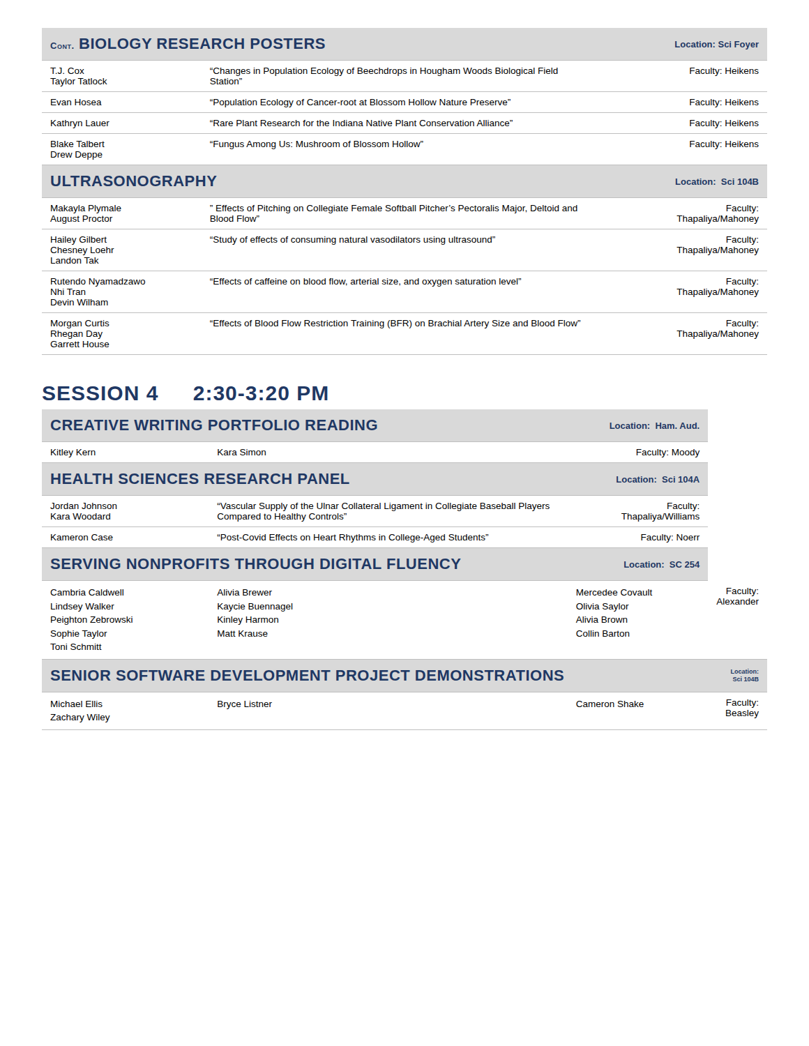| Cont. BIOLOGY RESEARCH POSTERS | Location: Sci Foyer |
| T.J. Cox Taylor Tatlock | “Changes in Population Ecology of Beechdrops in Hougham Woods Biological Field Station” | Faculty: Heikens |
| Evan Hosea | “Population Ecology of Cancer-root at Blossom Hollow Nature Preserve” | Faculty: Heikens |
| Kathryn Lauer | “Rare Plant Research for the Indiana Native Plant Conservation Alliance” | Faculty: Heikens |
| Blake Talbert Drew Deppe | “Fungus Among Us: Mushroom of Blossom Hollow” | Faculty: Heikens |
| ULTRASONOGRAPHY | Location: Sci 104B |
| Makayla Plymale August Proctor | ” Effects of Pitching on Collegiate Female Softball Pitcher’s Pectoralis Major, Deltoid and Blood Flow” | Faculty: Thapaliya/Mahoney |
| Hailey Gilbert Chesney Loehr Landon Tak | “Study of effects of consuming natural vasodilators using ultrasound” | Faculty: Thapaliya/Mahoney |
| Rutendo Nyamadzawo Nhi Tran Devin Wilham | “Effects of caffeine on blood flow, arterial size, and oxygen saturation level” | Faculty: Thapaliya/Mahoney |
| Morgan Curtis Rhegan Day Garrett House | “Effects of Blood Flow Restriction Training (BFR) on Brachial Artery Size and Blood Flow” | Faculty: Thapaliya/Mahoney |
SESSION 4 2:30-3:20 PM
| CREATIVE WRITING PORTFOLIO READING | Location: Ham. Aud. |
| Kitley Kern | Kara Simon | Faculty: Moody |
| HEALTH SCIENCES RESEARCH PANEL | Location: Sci 104A |
| Jordan Johnson Kara Woodard | “Vascular Supply of the Ulnar Collateral Ligament in Collegiate Baseball Players Compared to Healthy Controls” | Faculty: Thapaliya/Williams |
| Kameron Case | “Post-Covid Effects on Heart Rhythms in College-Aged Students” | Faculty: Noerr |
| SERVING NONPROFITS THROUGH DIGITAL FLUENCY | Location: SC 254 |
| Cambria Caldwell Lindsey Walker Peighton Zebrowski Sophie Taylor Toni Schmitt | Alivia Brewer Kaycie Buennagel Kinley Harmon Matt Krause | Mercedee Covault Olivia Saylor Alivia Brown Collin Barton | Faculty: Alexander |
| SENIOR SOFTWARE DEVELOPMENT PROJECT DEMONSTRATIONS | Location: Sci 104B |
| Michael Ellis Zachary Wiley | Bryce Listner | Cameron Shake | Faculty: Beasley |